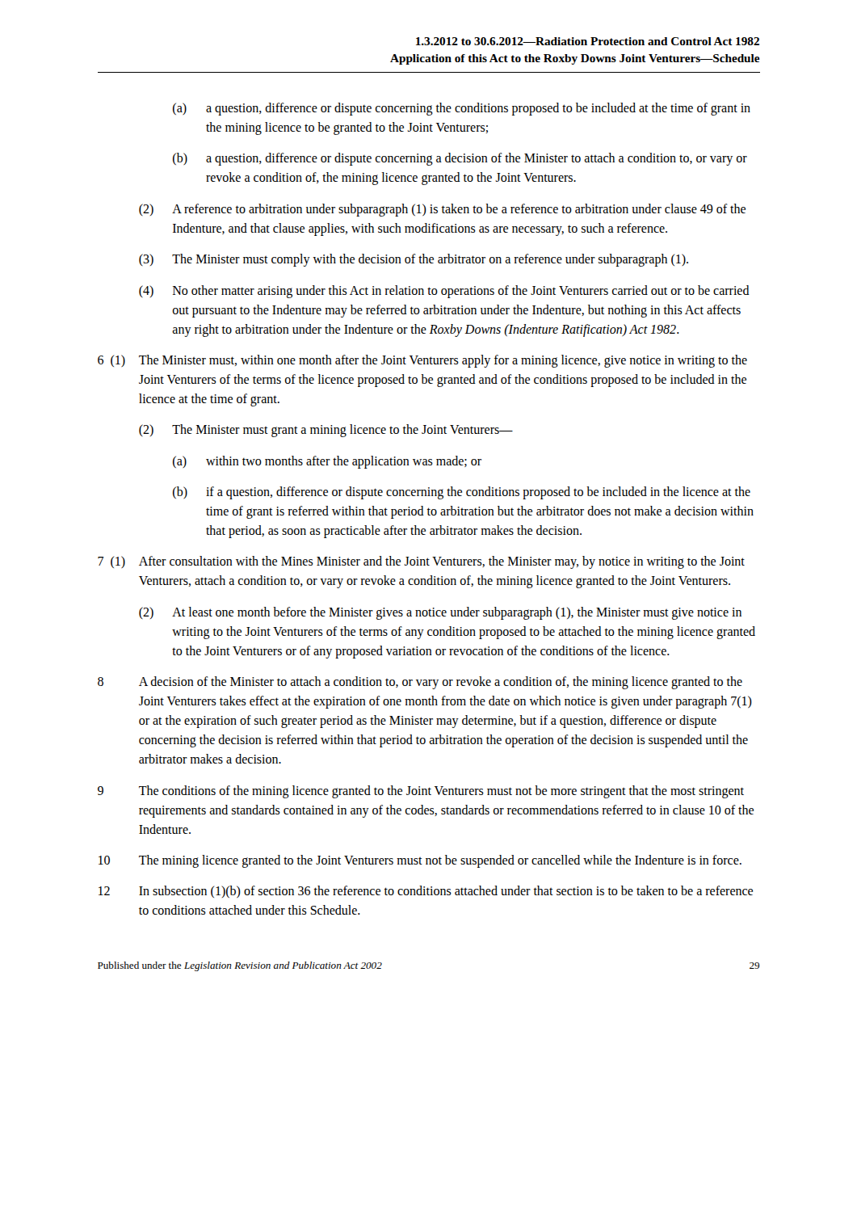1.3.2012 to 30.6.2012—Radiation Protection and Control Act 1982 Application of this Act to the Roxby Downs Joint Venturers—Schedule
(a) a question, difference or dispute concerning the conditions proposed to be included at the time of grant in the mining licence to be granted to the Joint Venturers;
(b) a question, difference or dispute concerning a decision of the Minister to attach a condition to, or vary or revoke a condition of, the mining licence granted to the Joint Venturers.
(2) A reference to arbitration under subparagraph (1) is taken to be a reference to arbitration under clause 49 of the Indenture, and that clause applies, with such modifications as are necessary, to such a reference.
(3) The Minister must comply with the decision of the arbitrator on a reference under subparagraph (1).
(4) No other matter arising under this Act in relation to operations of the Joint Venturers carried out or to be carried out pursuant to the Indenture may be referred to arbitration under the Indenture, but nothing in this Act affects any right to arbitration under the Indenture or the Roxby Downs (Indenture Ratification) Act 1982.
6 (1) The Minister must, within one month after the Joint Venturers apply for a mining licence, give notice in writing to the Joint Venturers of the terms of the licence proposed to be granted and of the conditions proposed to be included in the licence at the time of grant.
(2) The Minister must grant a mining licence to the Joint Venturers—
(a) within two months after the application was made; or
(b) if a question, difference or dispute concerning the conditions proposed to be included in the licence at the time of grant is referred within that period to arbitration but the arbitrator does not make a decision within that period, as soon as practicable after the arbitrator makes the decision.
7 (1) After consultation with the Mines Minister and the Joint Venturers, the Minister may, by notice in writing to the Joint Venturers, attach a condition to, or vary or revoke a condition of, the mining licence granted to the Joint Venturers.
(2) At least one month before the Minister gives a notice under subparagraph (1), the Minister must give notice in writing to the Joint Venturers of the terms of any condition proposed to be attached to the mining licence granted to the Joint Venturers or of any proposed variation or revocation of the conditions of the licence.
8 A decision of the Minister to attach a condition to, or vary or revoke a condition of, the mining licence granted to the Joint Venturers takes effect at the expiration of one month from the date on which notice is given under paragraph 7(1) or at the expiration of such greater period as the Minister may determine, but if a question, difference or dispute concerning the decision is referred within that period to arbitration the operation of the decision is suspended until the arbitrator makes a decision.
9 The conditions of the mining licence granted to the Joint Venturers must not be more stringent that the most stringent requirements and standards contained in any of the codes, standards or recommendations referred to in clause 10 of the Indenture.
10 The mining licence granted to the Joint Venturers must not be suspended or cancelled while the Indenture is in force.
12 In subsection (1)(b) of section 36 the reference to conditions attached under that section is to be taken to be a reference to conditions attached under this Schedule.
Published under the Legislation Revision and Publication Act 2002 29